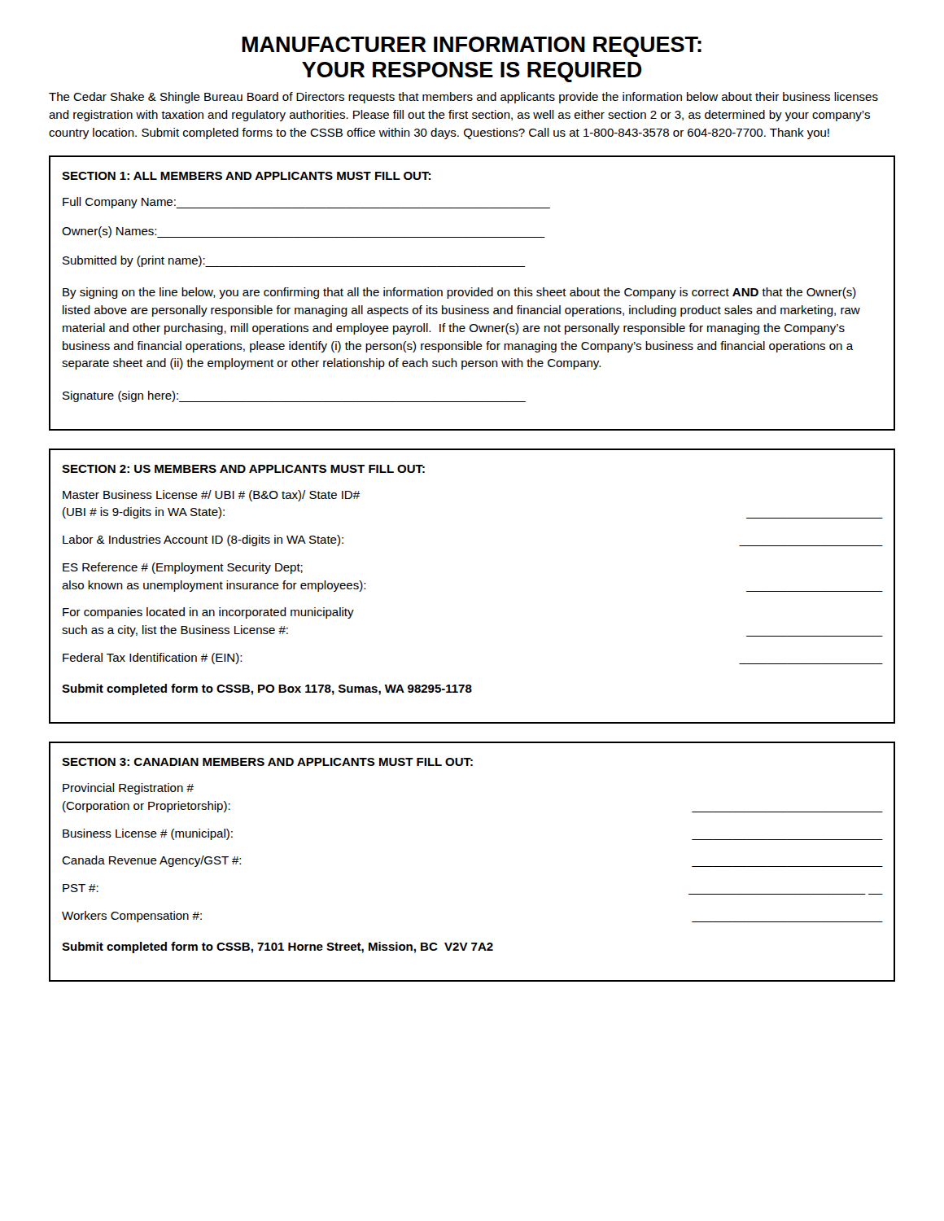MANUFACTURER INFORMATION REQUEST:
YOUR RESPONSE IS REQUIRED
The Cedar Shake & Shingle Bureau Board of Directors requests that members and applicants provide the information below about their business licenses and registration with taxation and regulatory authorities. Please fill out the first section, as well as either section 2 or 3, as determined by your company’s country location. Submit completed forms to the CSSB office within 30 days. Questions? Call us at 1-800-843-3578 or 604-820-7700. Thank you!
SECTION 1: ALL MEMBERS AND APPLICANTS MUST FILL OUT:
Full Company Name:_______________________________________________________
Owner(s) Names:_________________________________________________________
Submitted by (print name):_______________________________________________
By signing on the line below, you are confirming that all the information provided on this sheet about the Company is correct AND that the Owner(s) listed above are personally responsible for managing all aspects of its business and financial operations, including product sales and marketing, raw material and other purchasing, mill operations and employee payroll. If the Owner(s) are not personally responsible for managing the Company’s business and financial operations, please identify (i) the person(s) responsible for managing the Company’s business and financial operations on a separate sheet and (ii) the employment or other relationship of each such person with the Company.
Signature (sign here):___________________________________________________
SECTION 2: US MEMBERS AND APPLICANTS MUST FILL OUT:
| Master Business License #/ UBI # (B&O tax)/ State ID# (UBI # is 9-digits in WA State): | ____________________ |
| Labor & Industries Account ID (8-digits in WA State): | _____________________ |
| ES Reference # (Employment Security Dept; also known as unemployment insurance for employees): | ____________________ |
| For companies located in an incorporated municipality such as a city, list the Business License #: | ____________________ |
| Federal Tax Identification # (EIN): | _____________________ |
Submit completed form to CSSB, PO Box 1178, Sumas, WA 98295-1178
SECTION 3: CANADIAN MEMBERS AND APPLICANTS MUST FILL OUT:
| Provincial Registration # (Corporation or Proprietorship): | ____________________________ |
| Business License # (municipal): | ____________________________ |
| Canada Revenue Agency/GST #: | ____________________________ |
| PST #: | _________________________ _ __ |
| Workers Compensation #: | ____________________________ |
Submit completed form to CSSB, 7101 Horne Street, Mission, BC V2V 7A2